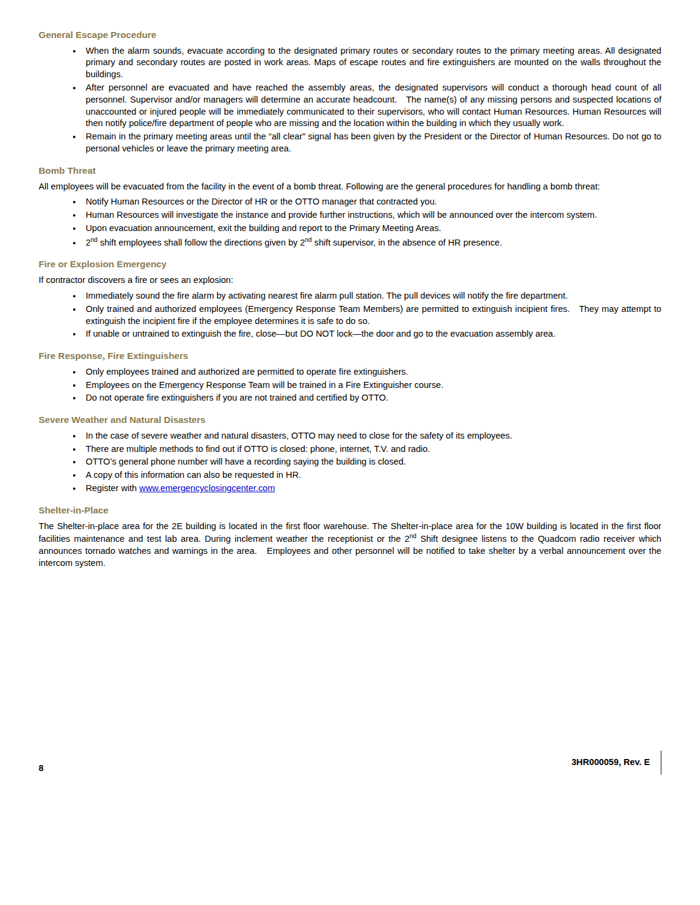General Escape Procedure
When the alarm sounds, evacuate according to the designated primary routes or secondary routes to the primary meeting areas. All designated primary and secondary routes are posted in work areas. Maps of escape routes and fire extinguishers are mounted on the walls throughout the buildings.
After personnel are evacuated and have reached the assembly areas, the designated supervisors will conduct a thorough head count of all personnel. Supervisor and/or managers will determine an accurate headcount. The name(s) of any missing persons and suspected locations of unaccounted or injured people will be immediately communicated to their supervisors, who will contact Human Resources. Human Resources will then notify police/fire department of people who are missing and the location within the building in which they usually work.
Remain in the primary meeting areas until the “all clear” signal has been given by the President or the Director of Human Resources. Do not go to personal vehicles or leave the primary meeting area.
Bomb Threat
All employees will be evacuated from the facility in the event of a bomb threat. Following are the general procedures for handling a bomb threat:
Notify Human Resources or the Director of HR or the OTTO manager that contracted you.
Human Resources will investigate the instance and provide further instructions, which will be announced over the intercom system.
Upon evacuation announcement, exit the building and report to the Primary Meeting Areas.
2nd shift employees shall follow the directions given by 2nd shift supervisor, in the absence of HR presence.
Fire or Explosion Emergency
If contractor discovers a fire or sees an explosion:
Immediately sound the fire alarm by activating nearest fire alarm pull station. The pull devices will notify the fire department.
Only trained and authorized employees (Emergency Response Team Members) are permitted to extinguish incipient fires. They may attempt to extinguish the incipient fire if the employee determines it is safe to do so.
If unable or untrained to extinguish the fire, close—but DO NOT lock—the door and go to the evacuation assembly area.
Fire Response, Fire Extinguishers
Only employees trained and authorized are permitted to operate fire extinguishers.
Employees on the Emergency Response Team will be trained in a Fire Extinguisher course.
Do not operate fire extinguishers if you are not trained and certified by OTTO.
Severe Weather and Natural Disasters
In the case of severe weather and natural disasters, OTTO may need to close for the safety of its employees.
There are multiple methods to find out if OTTO is closed: phone, internet, T.V. and radio.
OTTO’s general phone number will have a recording saying the building is closed.
A copy of this information can also be requested in HR.
Register with www.emergencyclosingcenter.com
Shelter-in-Place
The Shelter-in-place area for the 2E building is located in the first floor warehouse. The Shelter-in-place area for the 10W building is located in the first floor facilities maintenance and test lab area. During inclement weather the receptionist or the 2nd Shift designee listens to the Quadcom radio receiver which announces tornado watches and warnings in the area. Employees and other personnel will be notified to take shelter by a verbal announcement over the intercom system.
8
3HR000059, Rev. E